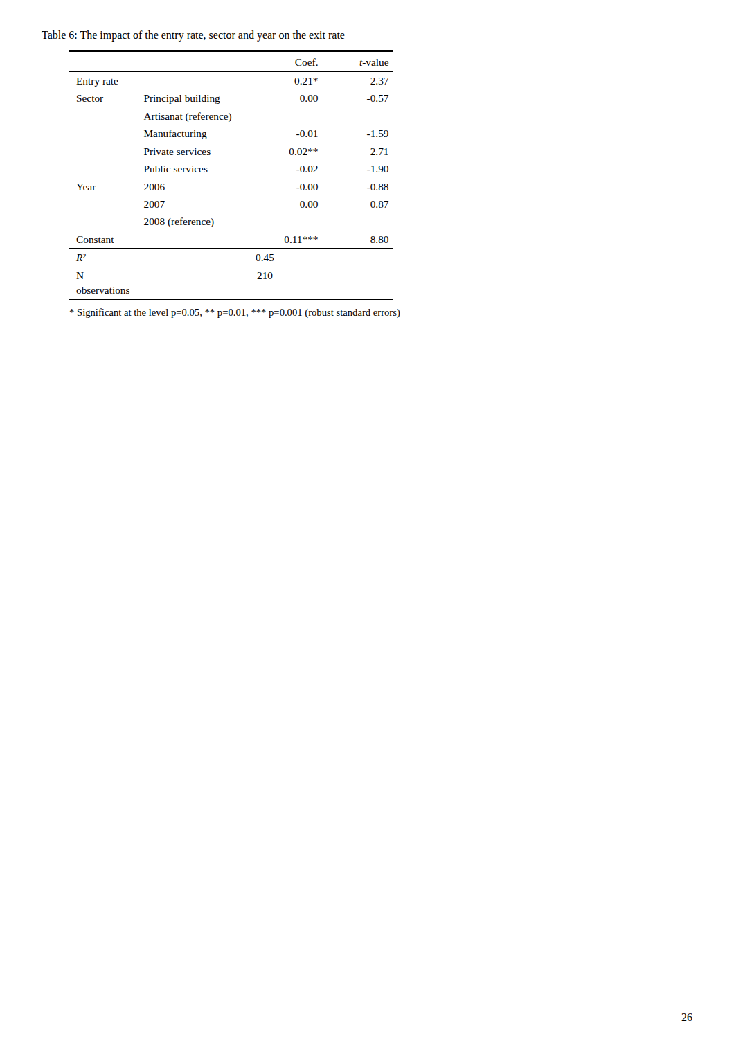Table 6: The impact of the entry rate, sector and year on the exit rate
| | | Coef. | t -value |
| Entry rate | | 0.21* | 2.37 |
| Sector | Principal building | 0.00 | -0.57 |
| | Artisanat (reference) | | |
| | Manufacturing | -0.01 | -1.59 |
| | Private services | 0.02** | 2.71 |
| | Public services | -0.02 | -1.90 |
| Year | 2006 | -0.00 | -0.88 |
| | 2007 | 0.00 | 0.87 |
| | 2008 (reference) | | |
| Constant | | 0.11*** | 8.80 |
| R ² | 0.45 |
| N observations | 210 |
* Significant at the level p=0.05, ** p=0.01, *** p=0.001 (robust standard errors)
26